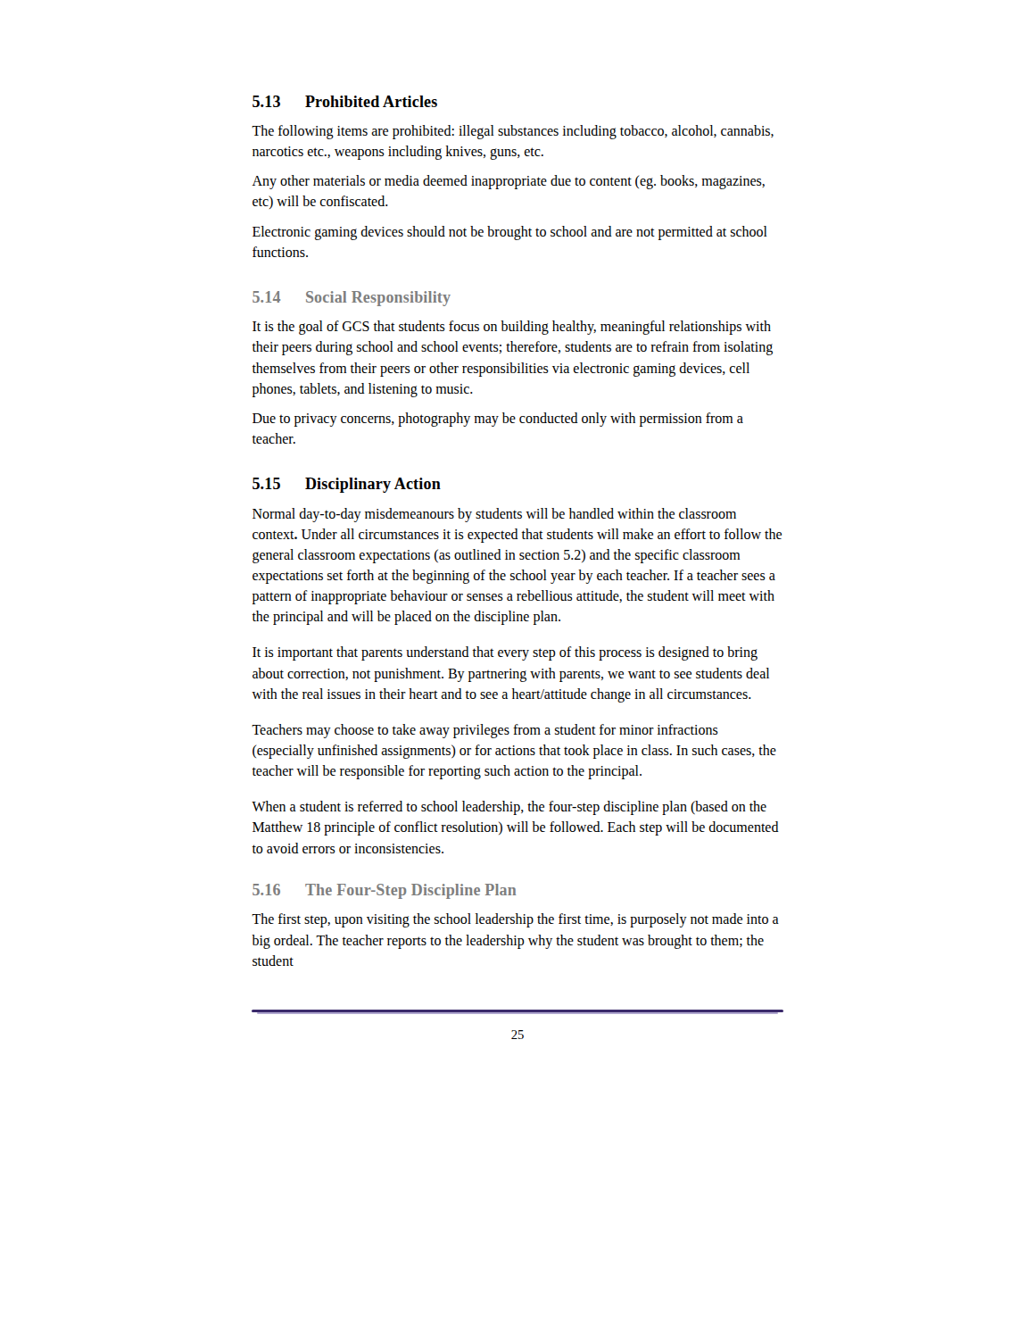5.13 Prohibited Articles
The following items are prohibited: illegal substances including tobacco, alcohol, cannabis, narcotics etc., weapons including knives, guns, etc.
Any other materials or media deemed inappropriate due to content (eg. books, magazines, etc) will be confiscated.
Electronic gaming devices should not be brought to school and are not permitted at school functions.
5.14 Social Responsibility
It is the goal of GCS that students focus on building healthy, meaningful relationships with their peers during school and school events; therefore, students are to refrain from isolating themselves from their peers or other responsibilities via electronic gaming devices, cell phones, tablets, and listening to music.
Due to privacy concerns, photography may be conducted only with permission from a teacher.
5.15 Disciplinary Action
Normal day-to-day misdemeanours by students will be handled within the classroom context. Under all circumstances it is expected that students will make an effort to follow the general classroom expectations (as outlined in section 5.2) and the specific classroom expectations set forth at the beginning of the school year by each teacher. If a teacher sees a pattern of inappropriate behaviour or senses a rebellious attitude, the student will meet with the principal and will be placed on the discipline plan.
It is important that parents understand that every step of this process is designed to bring about correction, not punishment. By partnering with parents, we want to see students deal with the real issues in their heart and to see a heart/attitude change in all circumstances.
Teachers may choose to take away privileges from a student for minor infractions (especially unfinished assignments) or for actions that took place in class. In such cases, the teacher will be responsible for reporting such action to the principal.
When a student is referred to school leadership, the four-step discipline plan (based on the Matthew 18 principle of conflict resolution) will be followed. Each step will be documented to avoid errors or inconsistencies.
5.16 The Four-Step Discipline Plan
The first step, upon visiting the school leadership the first time, is purposely not made into a big ordeal. The teacher reports to the leadership why the student was brought to them; the student
25